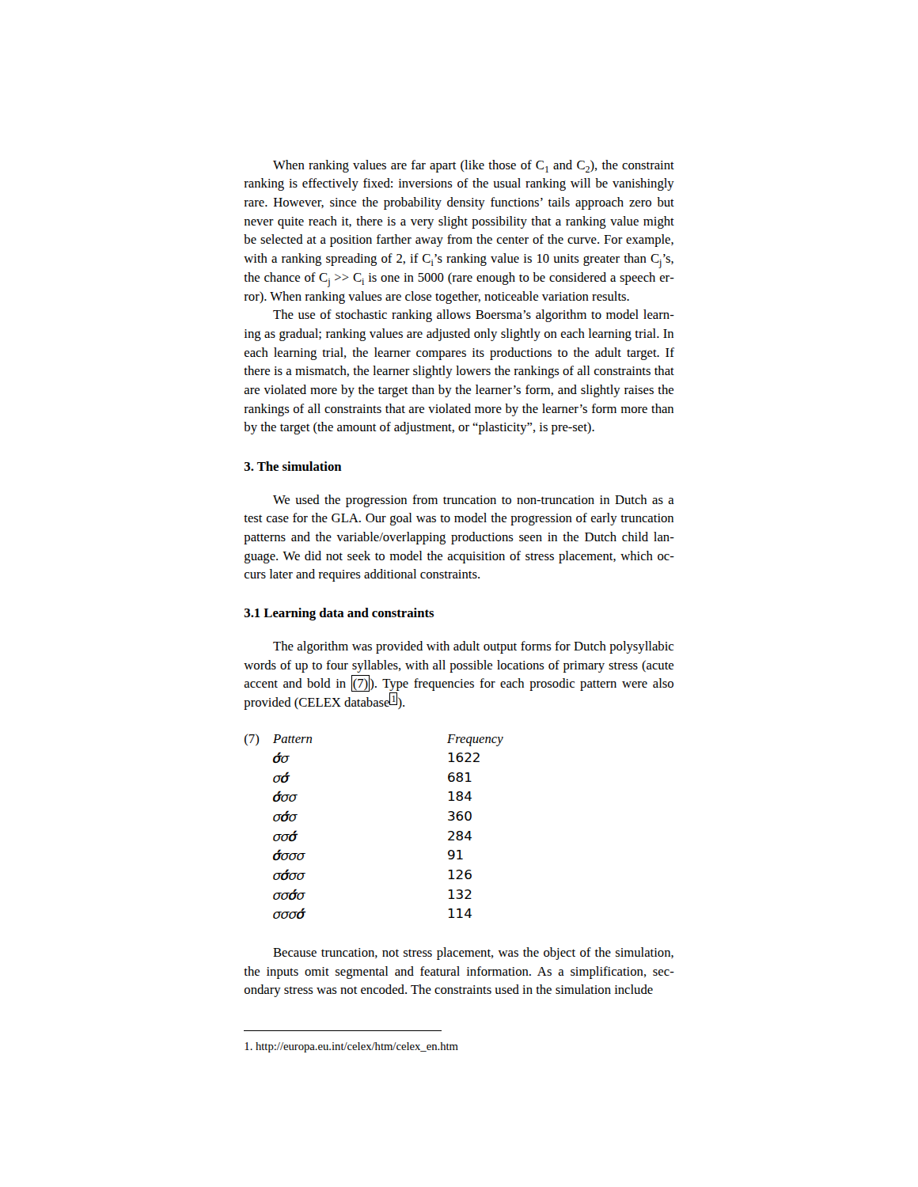When ranking values are far apart (like those of C1 and C2), the constraint ranking is effectively fixed: inversions of the usual ranking will be vanishingly rare. However, since the probability density functions’ tails approach zero but never quite reach it, there is a very slight possibility that a ranking value might be selected at a position farther away from the center of the curve. For example, with a ranking spreading of 2, if Ci’s ranking value is 10 units greater than Cj’s, the chance of Cj >> Ci is one in 5000 (rare enough to be considered a speech error). When ranking values are close together, noticeable variation results.
The use of stochastic ranking allows Boersma’s algorithm to model learning as gradual; ranking values are adjusted only slightly on each learning trial. In each learning trial, the learner compares its productions to the adult target. If there is a mismatch, the learner slightly lowers the rankings of all constraints that are violated more by the target than by the learner’s form, and slightly raises the rankings of all constraints that are violated more by the learner’s form more than by the target (the amount of adjustment, or “plasticity”, is pre-set).
3. The simulation
We used the progression from truncation to non-truncation in Dutch as a test case for the GLA. Our goal was to model the progression of early truncation patterns and the variable/overlapping productions seen in the Dutch child language. We did not seek to model the acquisition of stress placement, which occurs later and requires additional constraints.
3.1 Learning data and constraints
The algorithm was provided with adult output forms for Dutch polysyllabic words of up to four syllables, with all possible locations of primary stress (acute accent and bold in (7)). Type frequencies for each prosodic pattern were also provided (CELEX database1).
| (7) | Pattern | Frequency |
| | 𝜎́ 𝜎 | 1622 |
| | 𝜎 𝜎́ | 681 |
| | 𝜎́ 𝜎𝜎 | 184 |
| | 𝜎 𝜎́ 𝜎 | 360 |
| | 𝜎𝜎 𝜎́ | 284 |
| | 𝜎́ 𝜎𝜎𝜎 | 91 |
| | 𝜎 𝜎́ 𝜎𝜎 | 126 |
| | 𝜎𝜎 𝜎́ 𝜎 | 132 |
| | 𝜎𝜎𝜎 𝜎́ | 114 |
Because truncation, not stress placement, was the object of the simulation, the inputs omit segmental and featural information. As a simplification, secondary stress was not encoded. The constraints used in the simulation include
1. http://europa.eu.int/celex/htm/celex_en.htm